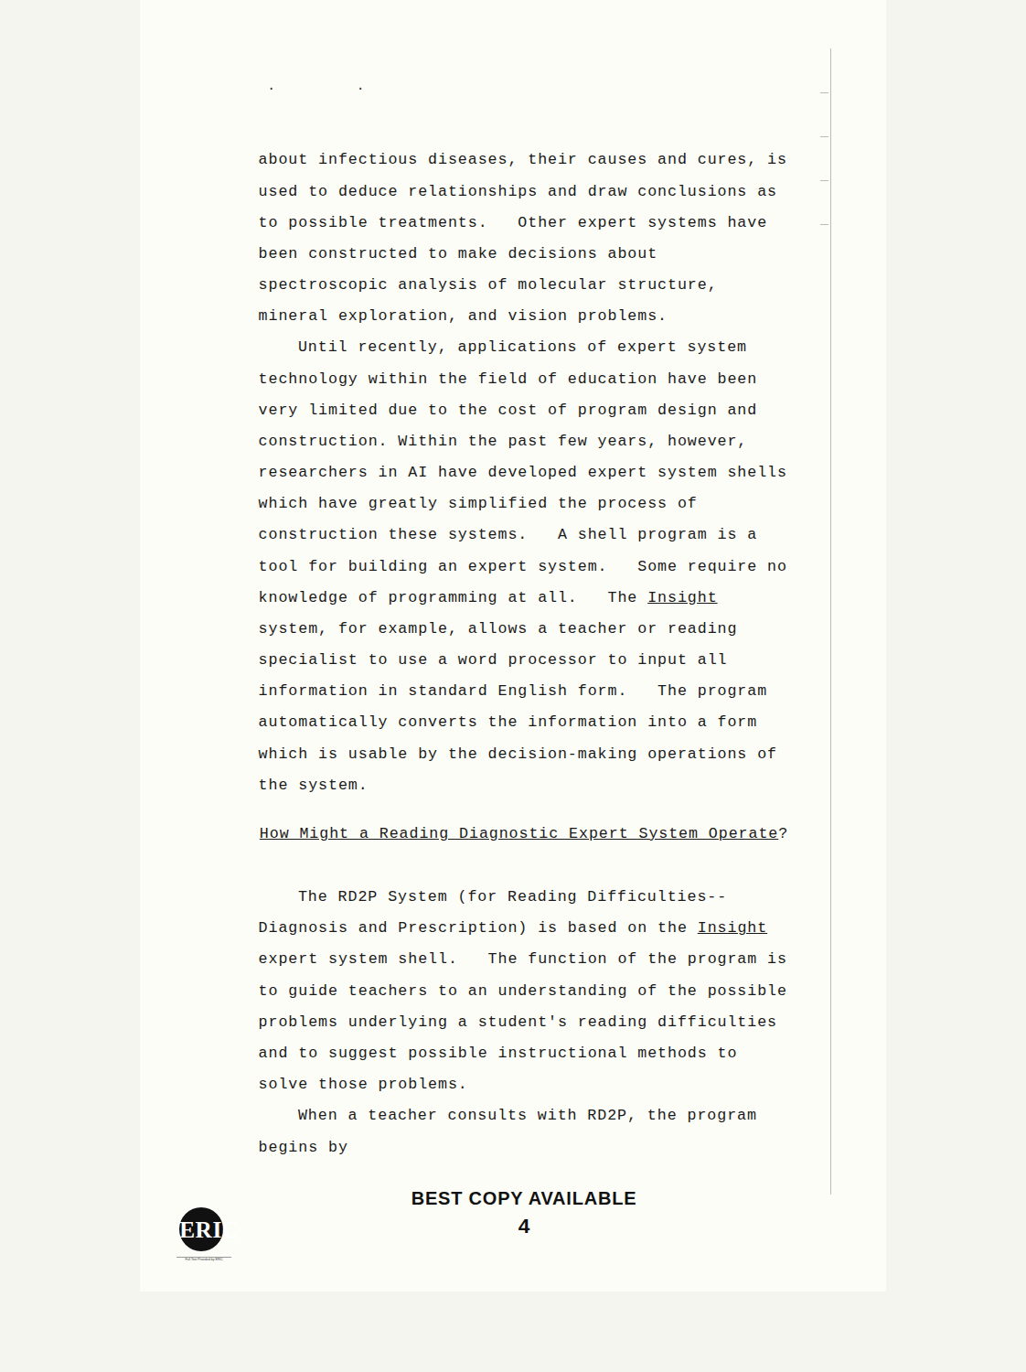. .
about infectious diseases, their causes and cures, is used to deduce relationships and draw conclusions as to possible treatments. Other expert systems have been constructed to make decisions about spectroscopic analysis of molecular structure, mineral exploration, and vision problems.
Until recently, applications of expert system technology within the field of education have been very limited due to the cost of program design and construction. Within the past few years, however, researchers in AI have developed expert system shells which have greatly simplified the process of construction these systems. A shell program is a tool for building an expert system. Some require no knowledge of programming at all. The Insight system, for example, allows a teacher or reading specialist to use a word processor to input all information in standard English form. The program automatically converts the information into a form which is usable by the decision-making operations of the system.
How Might a Reading Diagnostic Expert System Operate?
The RD2P System (for Reading Difficulties--Diagnosis and Prescription) is based on the Insight expert system shell. The function of the program is to guide teachers to an understanding of the possible problems underlying a student's reading difficulties and to suggest possible instructional methods to solve those problems.
When a teacher consults with RD2P, the program begins by
BEST COPY AVAILABLE
4
ERIC
Full Text Provided by ERIC